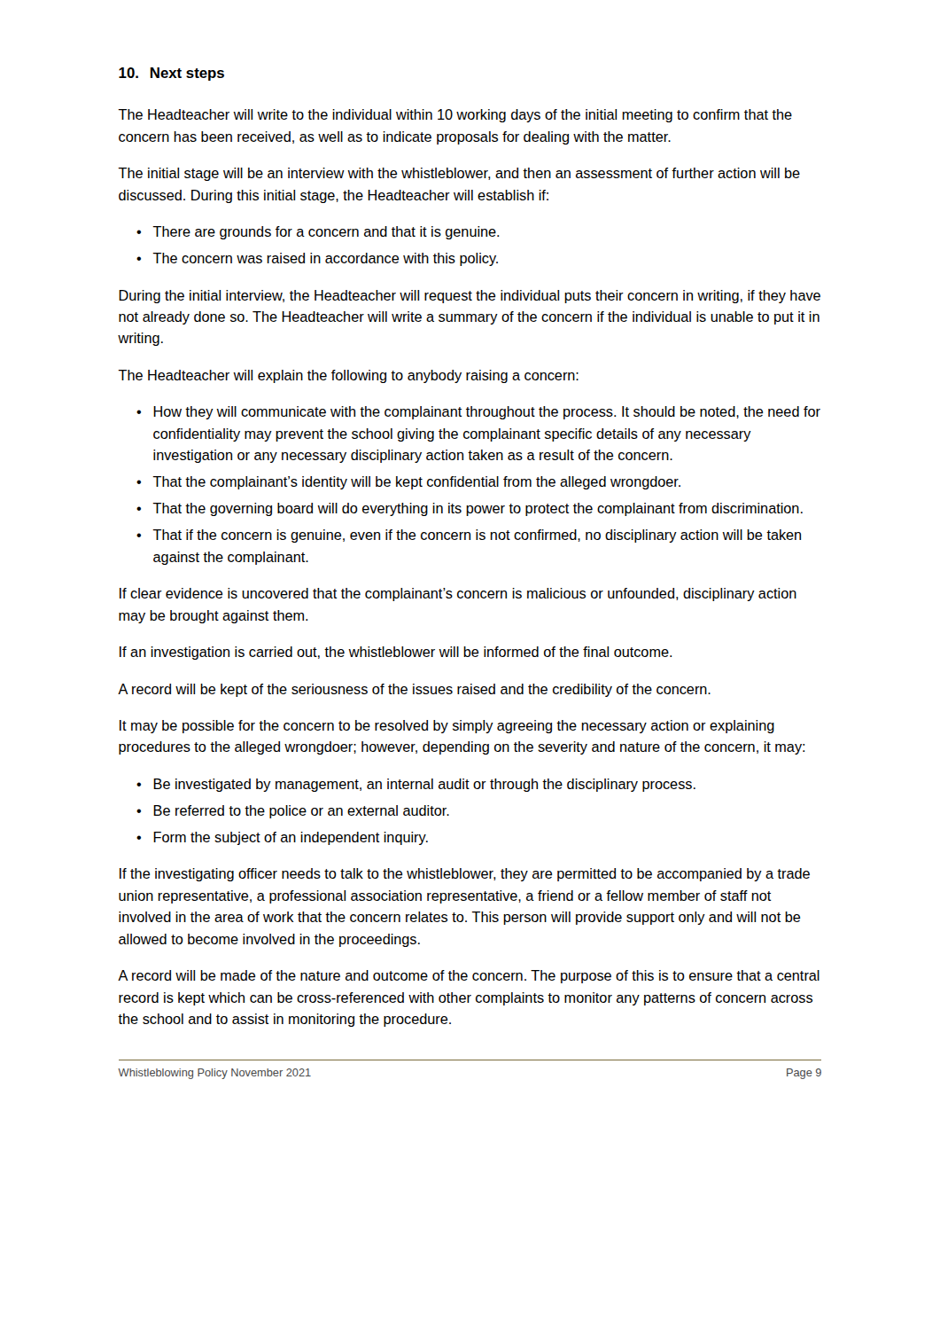10. Next steps
The Headteacher will write to the individual within 10 working days of the initial meeting to confirm that the concern has been received, as well as to indicate proposals for dealing with the matter.
The initial stage will be an interview with the whistleblower, and then an assessment of further action will be discussed. During this initial stage, the Headteacher will establish if:
There are grounds for a concern and that it is genuine.
The concern was raised in accordance with this policy.
During the initial interview, the Headteacher will request the individual puts their concern in writing, if they have not already done so. The Headteacher will write a summary of the concern if the individual is unable to put it in writing.
The Headteacher will explain the following to anybody raising a concern:
How they will communicate with the complainant throughout the process. It should be noted, the need for confidentiality may prevent the school giving the complainant specific details of any necessary investigation or any necessary disciplinary action taken as a result of the concern.
That the complainant’s identity will be kept confidential from the alleged wrongdoer.
That the governing board will do everything in its power to protect the complainant from discrimination.
That if the concern is genuine, even if the concern is not confirmed, no disciplinary action will be taken against the complainant.
If clear evidence is uncovered that the complainant’s concern is malicious or unfounded, disciplinary action may be brought against them.
If an investigation is carried out, the whistleblower will be informed of the final outcome.
A record will be kept of the seriousness of the issues raised and the credibility of the concern.
It may be possible for the concern to be resolved by simply agreeing the necessary action or explaining procedures to the alleged wrongdoer; however, depending on the severity and nature of the concern, it may:
Be investigated by management, an internal audit or through the disciplinary process.
Be referred to the police or an external auditor.
Form the subject of an independent inquiry.
If the investigating officer needs to talk to the whistleblower, they are permitted to be accompanied by a trade union representative, a professional association representative, a friend or a fellow member of staff not involved in the area of work that the concern relates to. This person will provide support only and will not be allowed to become involved in the proceedings.
A record will be made of the nature and outcome of the concern. The purpose of this is to ensure that a central record is kept which can be cross-referenced with other complaints to monitor any patterns of concern across the school and to assist in monitoring the procedure.
Whistleblowing Policy November 2021 Page 9